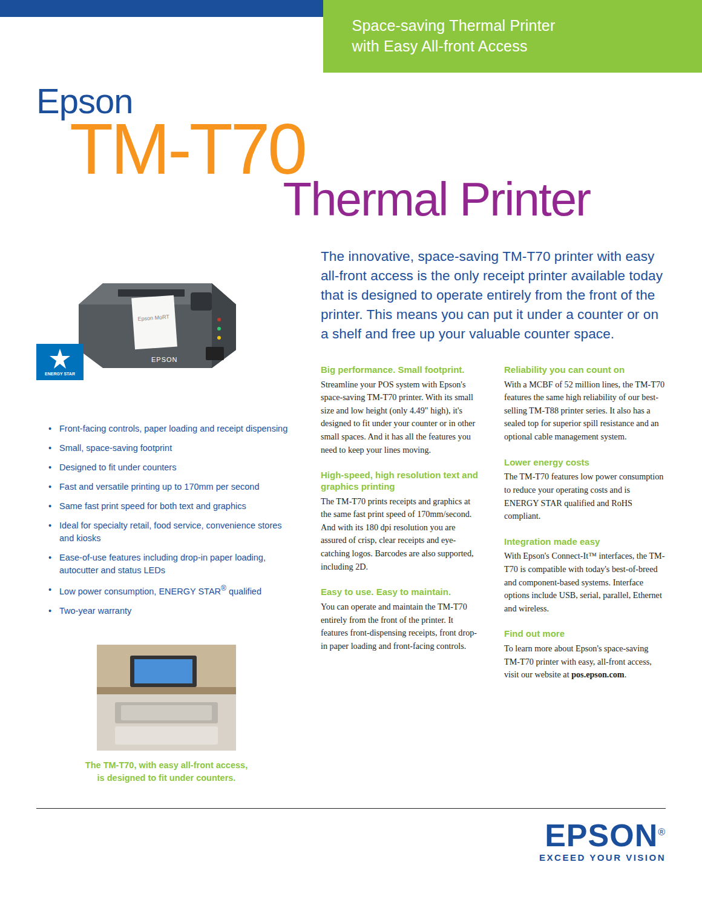Space-saving Thermal Printer
with Easy All-front Access
Epson
TM-T70
Thermal Printer
Front-facing controls, paper loading and receipt dispensing
Small, space-saving footprint
Designed to fit under counters
Fast and versatile printing up to 170mm per second
Same fast print speed for both text and graphics
Ideal for specialty retail, food service, convenience stores and kiosks
Ease-of-use features including drop-in paper loading, autocutter and status LEDs
Low power consumption, ENERGY STAR® qualified
Two-year warranty
The TM-T70, with easy all-front access,
is designed to fit under counters.
The innovative, space-saving TM-T70 printer with easy all-front access is the only receipt printer available today that is designed to operate entirely from the front of the printer. This means you can put it under a counter or on a shelf and free up your valuable counter space.
Big performance. Small footprint.
Streamline your POS system with Epson's space-saving TM-T70 printer. With its small size and low height (only 4.49" high), it's designed to fit under your counter or in other small spaces. And it has all the features you need to keep your lines moving.
High-speed, high resolution text and graphics printing
The TM-T70 prints receipts and graphics at the same fast print speed of 170mm/second. And with its 180 dpi resolution you are assured of crisp, clear receipts and eye-catching logos. Barcodes are also supported, including 2D.
Easy to use. Easy to maintain.
You can operate and maintain the TM-T70 entirely from the front of the printer. It features front-dispensing receipts, front drop-in paper loading and front-facing controls.
Reliability you can count on
With a MCBF of 52 million lines, the TM-T70 features the same high reliability of our best-selling TM-T88 printer series. It also has a sealed top for superior spill resistance and an optional cable management system.
Lower energy costs
The TM-T70 features low power consumption to reduce your operating costs and is ENERGY STAR qualified and RoHS compliant.
Integration made easy
With Epson's Connect-It™ interfaces, the TM-T70 is compatible with today's best-of-breed and component-based systems. Interface options include USB, serial, parallel, Ethernet and wireless.
Find out more
To learn more about Epson's space-saving TM-T70 printer with easy, all-front access, visit our website at pos.epson.com.
EPSON®
EXCEED YOUR VISION